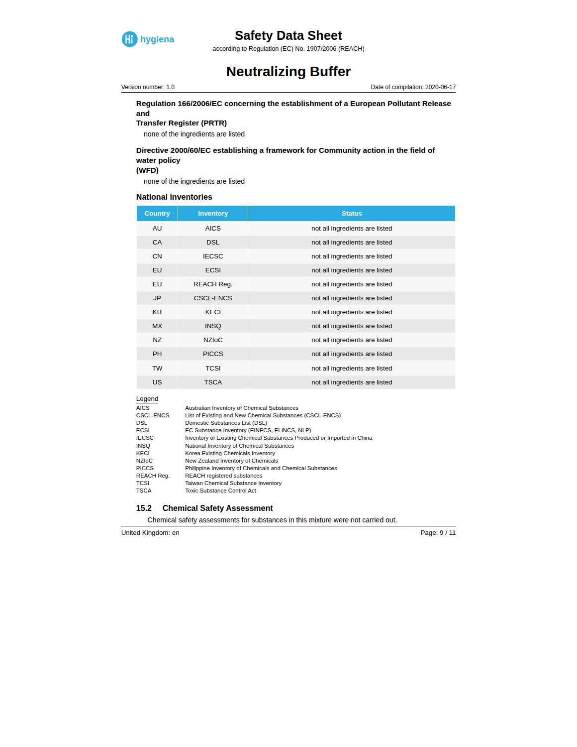hygiena
Safety Data Sheet
according to Regulation (EC) No. 1907/2006 (REACH)
Neutralizing Buffer
Version number: 1.0 Date of compilation: 2020-06-17
Regulation 166/2006/EC concerning the establishment of a European Pollutant Release and
Transfer Register (PRTR)
none of the ingredients are listed
Directive 2000/60/EC establishing a framework for Community action in the field of water policy
(WFD)
none of the ingredients are listed
National inventories
| Country | Inventory | Status |
| --- | --- | --- |
| AU | AICS | not all ingredients are listed |
| CA | DSL | not all ingredients are listed |
| CN | IECSC | not all ingredients are listed |
| EU | ECSI | not all ingredients are listed |
| EU | REACH Reg. | not all ingredients are listed |
| JP | CSCL-ENCS | not all ingredients are listed |
| KR | KECI | not all ingredients are listed |
| MX | INSQ | not all ingredients are listed |
| NZ | NZIoC | not all ingredients are listed |
| PH | PICCS | not all ingredients are listed |
| TW | TCSI | not all ingredients are listed |
| US | TSCA | not all ingredients are listed |
Legend
| AICS | Australian Inventory of Chemical Substances |
| CSCL-ENCS | List of Existing and New Chemical Substances (CSCL-ENCS) |
| DSL | Domestic Substances List (DSL) |
| ECSI | EC Substance Inventory (EINECS, ELINCS, NLP) |
| IECSC | Inventory of Existing Chemical Substances Produced or Imported in China |
| INSQ | National Inventory of Chemical Substances |
| KECI | Korea Existing Chemicals Inventory |
| NZIoC | New Zealand Inventory of Chemicals |
| PICCS | Philippine Inventory of Chemicals and Chemical Substances |
| REACH Reg. | REACH registered substances |
| TCSI | Taiwan Chemical Substance Inventory |
| TSCA | Toxic Substance Control Act |
15.2
Chemical Safety Assessment
Chemical safety assessments for substances in this mixture were not carried out.
United Kingdom: en Page: 9 / 11